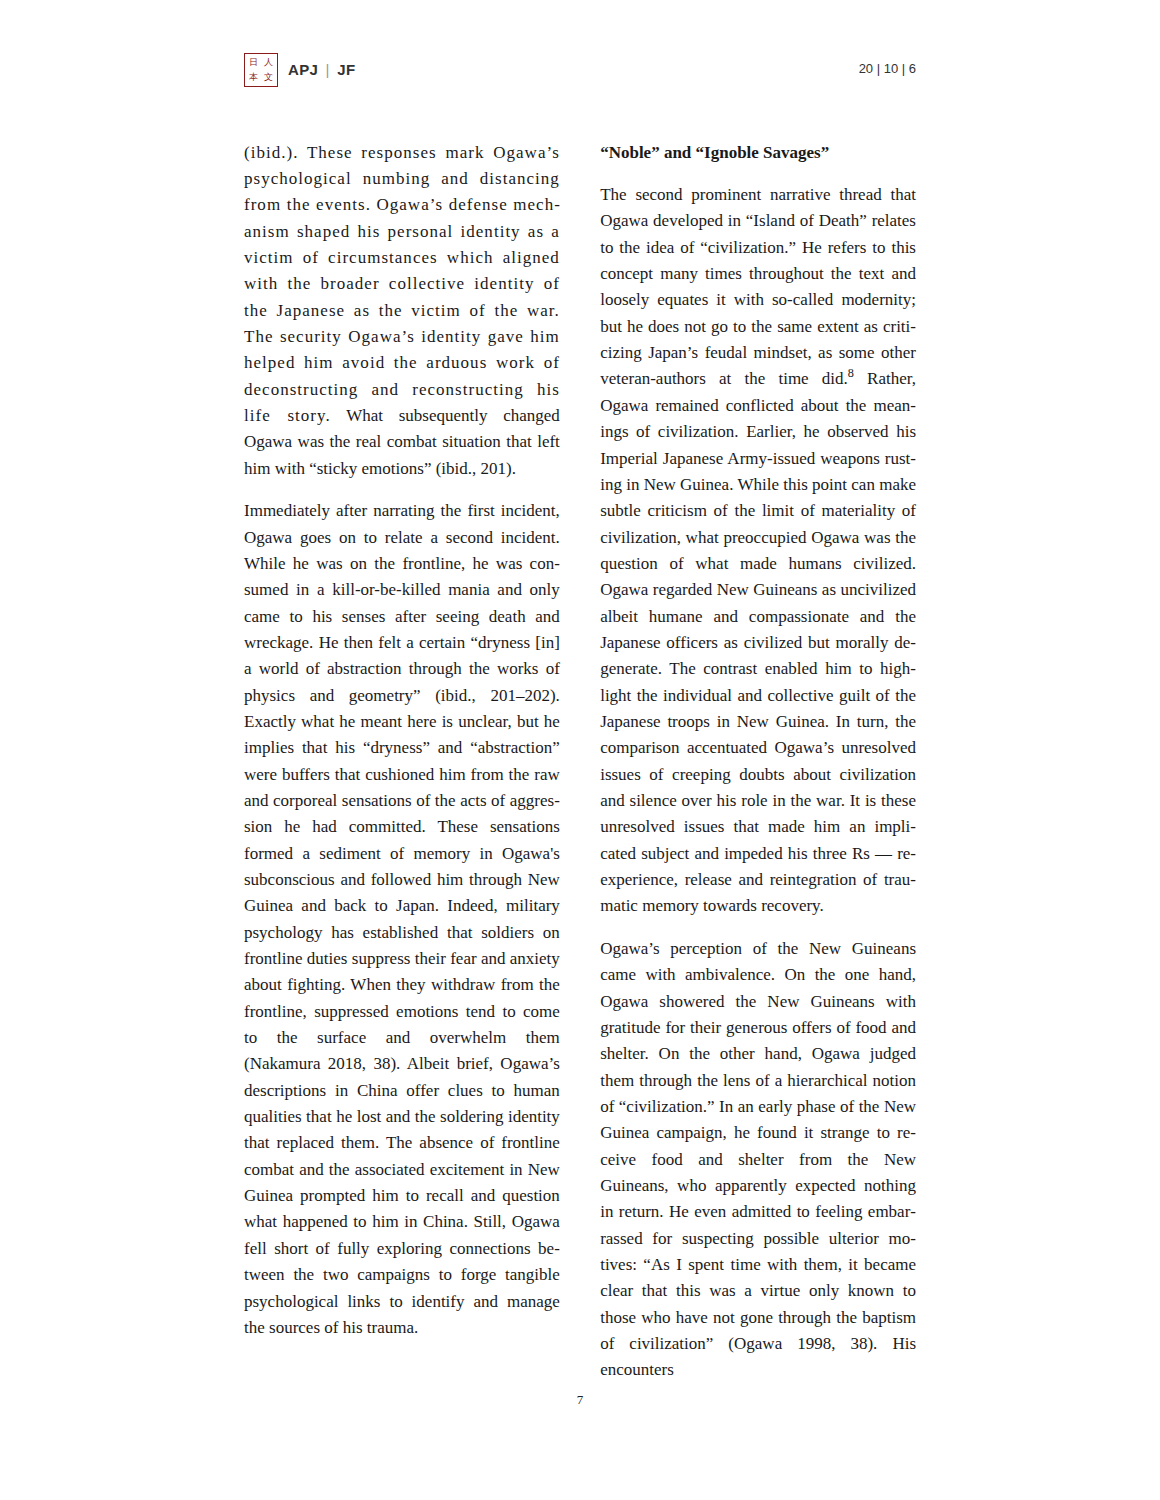日人 本文
APJ | JF
20 | 10 | 6
(ibid.). These responses mark Ogawa’s psychological numbing and distancing from the events. Ogawa’s defense mechanism shaped his personal identity as a victim of circumstances which aligned with the broader collective identity of the Japanese as the victim of the war. The security Ogawa’s identity gave him helped him avoid the arduous work of deconstructing and reconstructing his life story. What subsequently changed Ogawa was the real combat situation that left him with “sticky emotions” (ibid., 201).
Immediately after narrating the first incident, Ogawa goes on to relate a second incident. While he was on the frontline, he was consumed in a kill-or-be-killed mania and only came to his senses after seeing death and wreckage. He then felt a certain “dryness [in] a world of abstraction through the works of physics and geometry” (ibid., 201–202). Exactly what he meant here is unclear, but he implies that his “dryness” and “abstraction” were buffers that cushioned him from the raw and corporeal sensations of the acts of aggression he had committed. These sensations formed a sediment of memory in Ogawa's subconscious and followed him through New Guinea and back to Japan. Indeed, military psychology has established that soldiers on frontline duties suppress their fear and anxiety about fighting. When they withdraw from the frontline, suppressed emotions tend to come to the surface and overwhelm them (Nakamura 2018, 38). Albeit brief, Ogawa’s descriptions in China offer clues to human qualities that he lost and the soldering identity that replaced them. The absence of frontline combat and the associated excitement in New Guinea prompted him to recall and question what happened to him in China. Still, Ogawa fell short of fully exploring connections between the two campaigns to forge tangible psychological links to identify and manage the sources of his trauma.
“Noble” and “Ignoble Savages”
The second prominent narrative thread that Ogawa developed in “Island of Death” relates to the idea of “civilization.” He refers to this concept many times throughout the text and loosely equates it with so-called modernity; but he does not go to the same extent as criticizing Japan’s feudal mindset, as some other veteran-authors at the time did.8 Rather, Ogawa remained conflicted about the meanings of civilization. Earlier, he observed his Imperial Japanese Army-issued weapons rusting in New Guinea. While this point can make subtle criticism of the limit of materiality of civilization, what preoccupied Ogawa was the question of what made humans civilized. Ogawa regarded New Guineans as uncivilized albeit humane and compassionate and the Japanese officers as civilized but morally degenerate. The contrast enabled him to highlight the individual and collective guilt of the Japanese troops in New Guinea. In turn, the comparison accentuated Ogawa’s unresolved issues of creeping doubts about civilization and silence over his role in the war. It is these unresolved issues that made him an implicated subject and impeded his three Rs — re-experience, release and reintegration of traumatic memory towards recovery.
Ogawa’s perception of the New Guineans came with ambivalence. On the one hand, Ogawa showered the New Guineans with gratitude for their generous offers of food and shelter. On the other hand, Ogawa judged them through the lens of a hierarchical notion of “civilization.” In an early phase of the New Guinea campaign, he found it strange to receive food and shelter from the New Guineans, who apparently expected nothing in return. He even admitted to feeling embarrassed for suspecting possible ulterior motives: “As I spent time with them, it became clear that this was a virtue only known to those who have not gone through the baptism of civilization” (Ogawa 1998, 38). His encounters
7